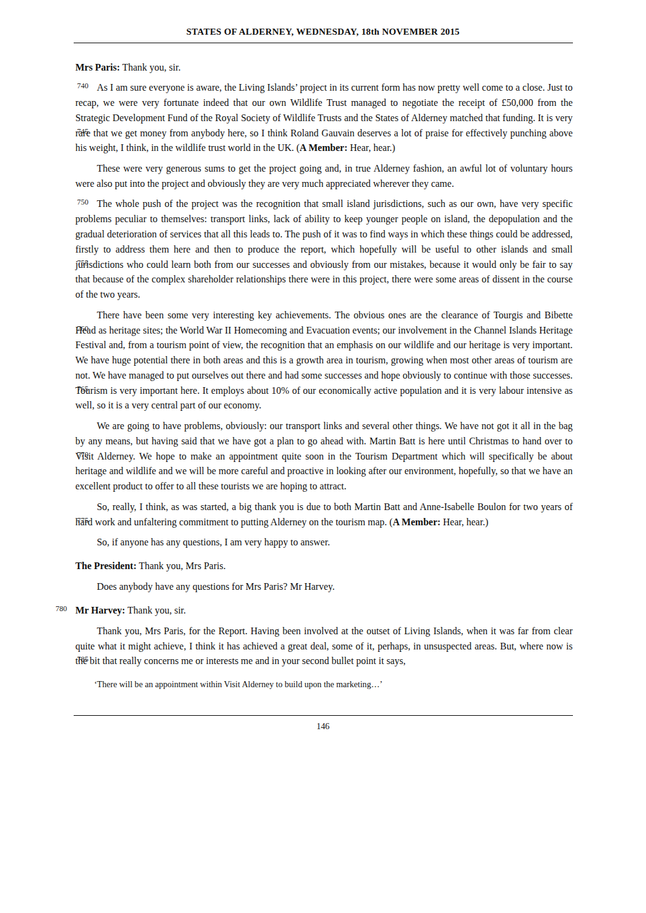STATES OF ALDERNEY, WEDNESDAY, 18th NOVEMBER 2015
Mrs Paris: Thank you, sir.
740 As I am sure everyone is aware, the Living Islands’ project in its current form has now pretty well come to a close. Just to recap, we were very fortunate indeed that our own Wildlife Trust managed to negotiate the receipt of £50,000 from the Strategic Development Fund of the Royal Society of Wildlife Trusts and the States of Alderney matched that funding. It is very rare that we get money from anybody here, so I think Roland Gauvain deserves a lot of praise for effectively 745punching above his weight, I think, in the wildlife trust world in the UK. (A Member: Hear, hear.)
These were very generous sums to get the project going and, in true Alderney fashion, an awful lot of voluntary hours were also put into the project and obviously they are very much appreciated wherever they came.
The whole push of the project was the recognition that small island jurisdictions, such as our 750own, have very specific problems peculiar to themselves: transport links, lack of ability to keep younger people on island, the depopulation and the gradual deterioration of services that all this leads to. The push of it was to find ways in which these things could be addressed, firstly to address them here and then to produce the report, which hopefully will be useful to other islands and small jurisdictions who could learn both from our successes and obviously from our 755mistakes, because it would only be fair to say that because of the complex shareholder relationships there were in this project, there were some areas of dissent in the course of the two years.
There have been some very interesting key achievements. The obvious ones are the clearance of Tourgis and Bibette Head as heritage sites; the World War II Homecoming and 760 Evacuation events; our involvement in the Channel Islands Heritage Festival and, from a tourism point of view, the recognition that an emphasis on our wildlife and our heritage is very important. We have huge potential there in both areas and this is a growth area in tourism, growing when most other areas of tourism are not. We have managed to put ourselves out there and had some successes and hope obviously to continue with those successes. Tourism is 765very important here. It employs about 10% of our economically active population and it is very labour intensive as well, so it is a very central part of our economy.
We are going to have problems, obviously: our transport links and several other things. We have not got it all in the bag by any means, but having said that we have got a plan to go ahead with. Martin Batt is here until Christmas to hand over to Visit Alderney. We hope to make an 770appointment quite soon in the Tourism Department which will specifically be about heritage and wildlife and we will be more careful and proactive in looking after our environment, hopefully, so that we have an excellent product to offer to all these tourists we are hoping to attract.
So, really, I think, as was started, a big thank you is due to both Martin Batt and Anne-Isabelle Boulon for two years of hard work and unfaltering commitment to putting Alderney on the 775tourism map. (A Member: Hear, hear.)
So, if anyone has any questions, I am very happy to answer.
The President: Thank you, Mrs Paris.
Does anybody have any questions for Mrs Paris? Mr Harvey.
780
Mr Harvey: Thank you, sir.
Thank you, Mrs Paris, for the Report. Having been involved at the outset of Living Islands, when it was far from clear quite what it might achieve, I think it has achieved a great deal, some of it, perhaps, in unsuspected areas. But, where now is the bit that really concerns me or 785interests me and in your second bullet point it says,
‘There will be an appointment within Visit Alderney to build upon the marketing…’
146